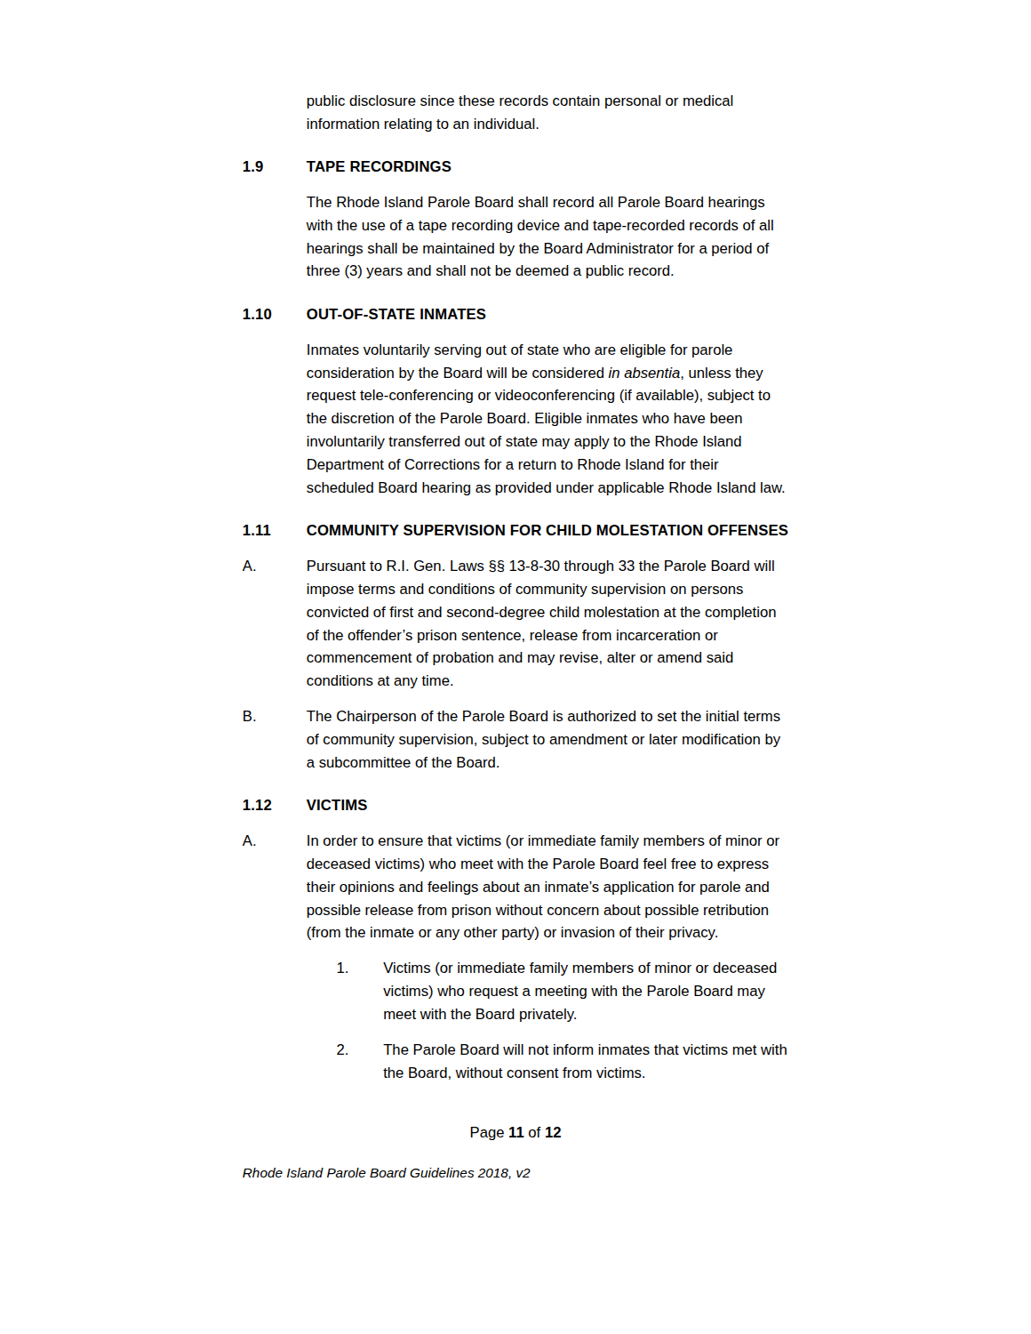public disclosure since these records contain personal or medical information relating to an individual.
1.9 TAPE RECORDINGS
The Rhode Island Parole Board shall record all Parole Board hearings with the use of a tape recording device and tape-recorded records of all hearings shall be maintained by the Board Administrator for a period of three (3) years and shall not be deemed a public record.
1.10 OUT-OF-STATE INMATES
Inmates voluntarily serving out of state who are eligible for parole consideration by the Board will be considered in absentia, unless they request tele-conferencing or videoconferencing (if available), subject to the discretion of the Parole Board. Eligible inmates who have been involuntarily transferred out of state may apply to the Rhode Island Department of Corrections for a return to Rhode Island for their scheduled Board hearing as provided under applicable Rhode Island law.
1.11 COMMUNITY SUPERVISION FOR CHILD MOLESTATION OFFENSES
A. Pursuant to R.I. Gen. Laws §§ 13-8-30 through 33 the Parole Board will impose terms and conditions of community supervision on persons convicted of first and second-degree child molestation at the completion of the offender’s prison sentence, release from incarceration or commencement of probation and may revise, alter or amend said conditions at any time.
B. The Chairperson of the Parole Board is authorized to set the initial terms of community supervision, subject to amendment or later modification by a subcommittee of the Board.
1.12 VICTIMS
A. In order to ensure that victims (or immediate family members of minor or deceased victims) who meet with the Parole Board feel free to express their opinions and feelings about an inmate’s application for parole and possible release from prison without concern about possible retribution (from the inmate or any other party) or invasion of their privacy.
1. Victims (or immediate family members of minor or deceased victims) who request a meeting with the Parole Board may meet with the Board privately.
2. The Parole Board will not inform inmates that victims met with the Board, without consent from victims.
Page 11 of 12
Rhode Island Parole Board Guidelines 2018, v2